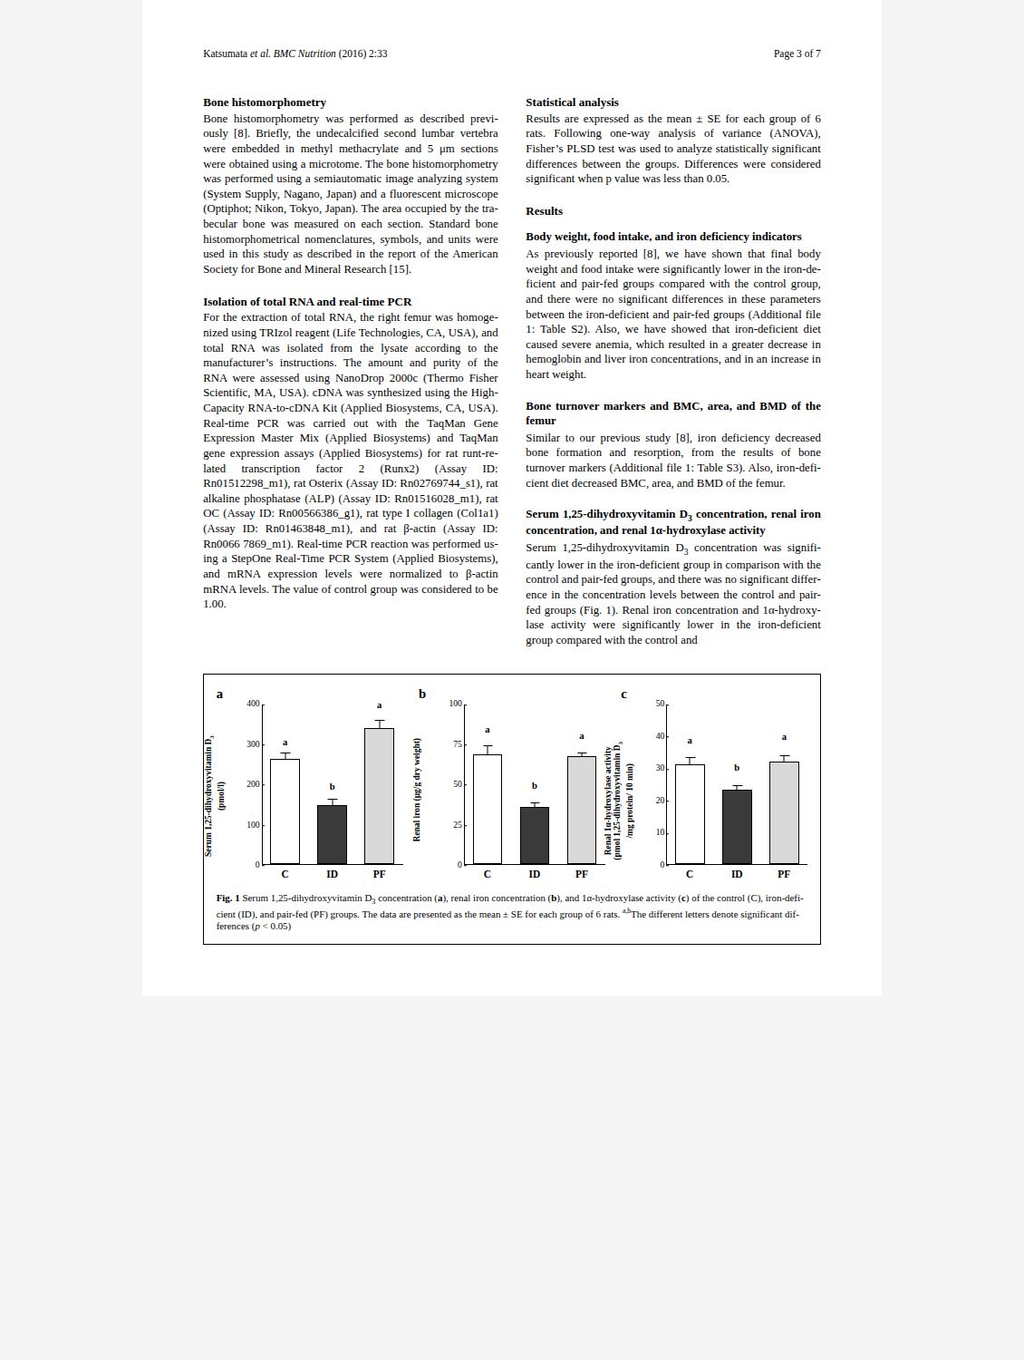Katsumata et al. BMC Nutrition (2016) 2:33
Page 3 of 7
Bone histomorphometry
Bone histomorphometry was performed as described previously [8]. Briefly, the undecalcified second lumbar vertebra were embedded in methyl methacrylate and 5 μm sections were obtained using a microtome. The bone histomorphometry was performed using a semiautomatic image analyzing system (System Supply, Nagano, Japan) and a fluorescent microscope (Optiphot; Nikon, Tokyo, Japan). The area occupied by the trabecular bone was measured on each section. Standard bone histomorphometrical nomenclatures, symbols, and units were used in this study as described in the report of the American Society for Bone and Mineral Research [15].
Isolation of total RNA and real-time PCR
For the extraction of total RNA, the right femur was homogenized using TRIzol reagent (Life Technologies, CA, USA), and total RNA was isolated from the lysate according to the manufacturer’s instructions. The amount and purity of the RNA were assessed using NanoDrop 2000c (Thermo Fisher Scientific, MA, USA). cDNA was synthesized using the High-Capacity RNA-to-cDNA Kit (Applied Biosystems, CA, USA). Real-time PCR was carried out with the TaqMan Gene Expression Master Mix (Applied Biosystems) and TaqMan gene expression assays (Applied Biosystems) for rat runt-related transcription factor 2 (Runx2) (Assay ID: Rn01512298_m1), rat Osterix (Assay ID: Rn02769744_s1), rat alkaline phosphatase (ALP) (Assay ID: Rn01516028_m1), rat OC (Assay ID: Rn00566386_g1), rat type I collagen (Col1a1) (Assay ID: Rn01463848_m1), and rat β-actin (Assay ID: Rn0066 7869_m1). Real-time PCR reaction was performed using a StepOne Real-Time PCR System (Applied Biosystems), and mRNA expression levels were normalized to β-actin mRNA levels. The value of control group was considered to be 1.00.
Statistical analysis
Results are expressed as the mean ± SE for each group of 6 rats. Following one-way analysis of variance (ANOVA), Fisher’s PLSD test was used to analyze statistically significant differences between the groups. Differences were considered significant when p value was less than 0.05.
Results
Body weight, food intake, and iron deficiency indicators
As previously reported [8], we have shown that final body weight and food intake were significantly lower in the iron-deficient and pair-fed groups compared with the control group, and there were no significant differences in these parameters between the iron-deficient and pair-fed groups (Additional file 1: Table S2). Also, we have showed that iron-deficient diet caused severe anemia, which resulted in a greater decrease in hemoglobin and liver iron concentrations, and in an increase in heart weight.
Bone turnover markers and BMC, area, and BMD of the femur
Similar to our previous study [8], iron deficiency decreased bone formation and resorption, from the results of bone turnover markers (Additional file 1: Table S3). Also, iron-deficient diet decreased BMC, area, and BMD of the femur.
Serum 1,25-dihydroxyvitamin D3 concentration, renal iron concentration, and renal 1α-hydroxylase activity
Serum 1,25-dihydroxyvitamin D3 concentration was significantly lower in the iron-deficient group in comparison with the control and pair-fed groups, and there was no significant difference in the concentration levels between the control and pair-fed groups (Fig. 1). Renal iron concentration and 1α-hydroxylase activity were significantly lower in the iron-deficient group compared with the control and
a
Serum 1,25-dihydroxyvitamin D3
(pmol/l)
0
100
200
300
400
a
b
a
CID PF
b
Renal iron (μg/g dry weight)
0
25
50
75
100
a
b
a
CID PF
c
Renal 1α-hydroxylase activity
(pmol 1,25-dihydroxyvitamin D3
/mg protein/ 10 min)
0
10
20
30
40
50
a
b
a
CID PF
Fig. 1 Serum 1,25-dihydroxyvitamin D3 concentration (a), renal iron concentration (b), and 1α-hydroxylase activity (c) of the control (C), iron-deficient (ID), and pair-fed (PF) groups. The data are presented as the mean ± SE for each group of 6 rats. a,bThe different letters denote significant differences (p < 0.05)